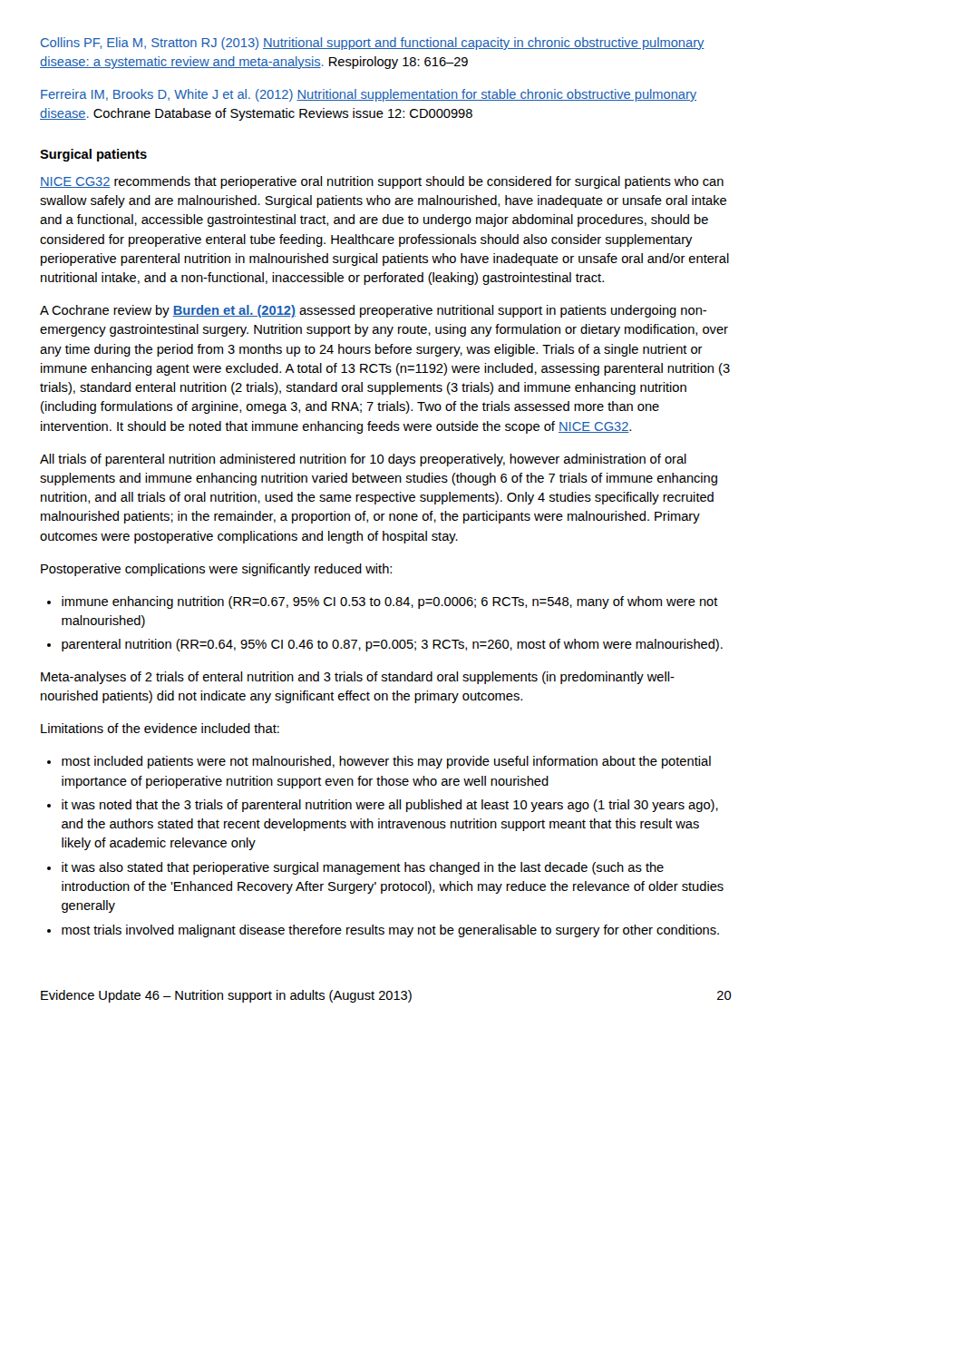Collins PF, Elia M, Stratton RJ (2013) Nutritional support and functional capacity in chronic obstructive pulmonary disease: a systematic review and meta-analysis. Respirology 18: 616–29
Ferreira IM, Brooks D, White J et al. (2012) Nutritional supplementation for stable chronic obstructive pulmonary disease. Cochrane Database of Systematic Reviews issue 12: CD000998
Surgical patients
NICE CG32 recommends that perioperative oral nutrition support should be considered for surgical patients who can swallow safely and are malnourished. Surgical patients who are malnourished, have inadequate or unsafe oral intake and a functional, accessible gastrointestinal tract, and are due to undergo major abdominal procedures, should be considered for preoperative enteral tube feeding. Healthcare professionals should also consider supplementary perioperative parenteral nutrition in malnourished surgical patients who have inadequate or unsafe oral and/or enteral nutritional intake, and a non-functional, inaccessible or perforated (leaking) gastrointestinal tract.
A Cochrane review by Burden et al. (2012) assessed preoperative nutritional support in patients undergoing non-emergency gastrointestinal surgery. Nutrition support by any route, using any formulation or dietary modification, over any time during the period from 3 months up to 24 hours before surgery, was eligible. Trials of a single nutrient or immune enhancing agent were excluded. A total of 13 RCTs (n=1192) were included, assessing parenteral nutrition (3 trials), standard enteral nutrition (2 trials), standard oral supplements (3 trials) and immune enhancing nutrition (including formulations of arginine, omega 3, and RNA; 7 trials). Two of the trials assessed more than one intervention. It should be noted that immune enhancing feeds were outside the scope of NICE CG32.
All trials of parenteral nutrition administered nutrition for 10 days preoperatively, however administration of oral supplements and immune enhancing nutrition varied between studies (though 6 of the 7 trials of immune enhancing nutrition, and all trials of oral nutrition, used the same respective supplements). Only 4 studies specifically recruited malnourished patients; in the remainder, a proportion of, or none of, the participants were malnourished. Primary outcomes were postoperative complications and length of hospital stay.
Postoperative complications were significantly reduced with:
immune enhancing nutrition (RR=0.67, 95% CI 0.53 to 0.84, p=0.0006; 6 RCTs, n=548, many of whom were not malnourished)
parenteral nutrition (RR=0.64, 95% CI 0.46 to 0.87, p=0.005; 3 RCTs, n=260, most of whom were malnourished).
Meta-analyses of 2 trials of enteral nutrition and 3 trials of standard oral supplements (in predominantly well-nourished patients) did not indicate any significant effect on the primary outcomes.
Limitations of the evidence included that:
most included patients were not malnourished, however this may provide useful information about the potential importance of perioperative nutrition support even for those who are well nourished
it was noted that the 3 trials of parenteral nutrition were all published at least 10 years ago (1 trial 30 years ago), and the authors stated that recent developments with intravenous nutrition support meant that this result was likely of academic relevance only
it was also stated that perioperative surgical management has changed in the last decade (such as the introduction of the 'Enhanced Recovery After Surgery' protocol), which may reduce the relevance of older studies generally
most trials involved malignant disease therefore results may not be generalisable to surgery for other conditions.
Evidence Update 46 – Nutrition support in adults (August 2013) 20